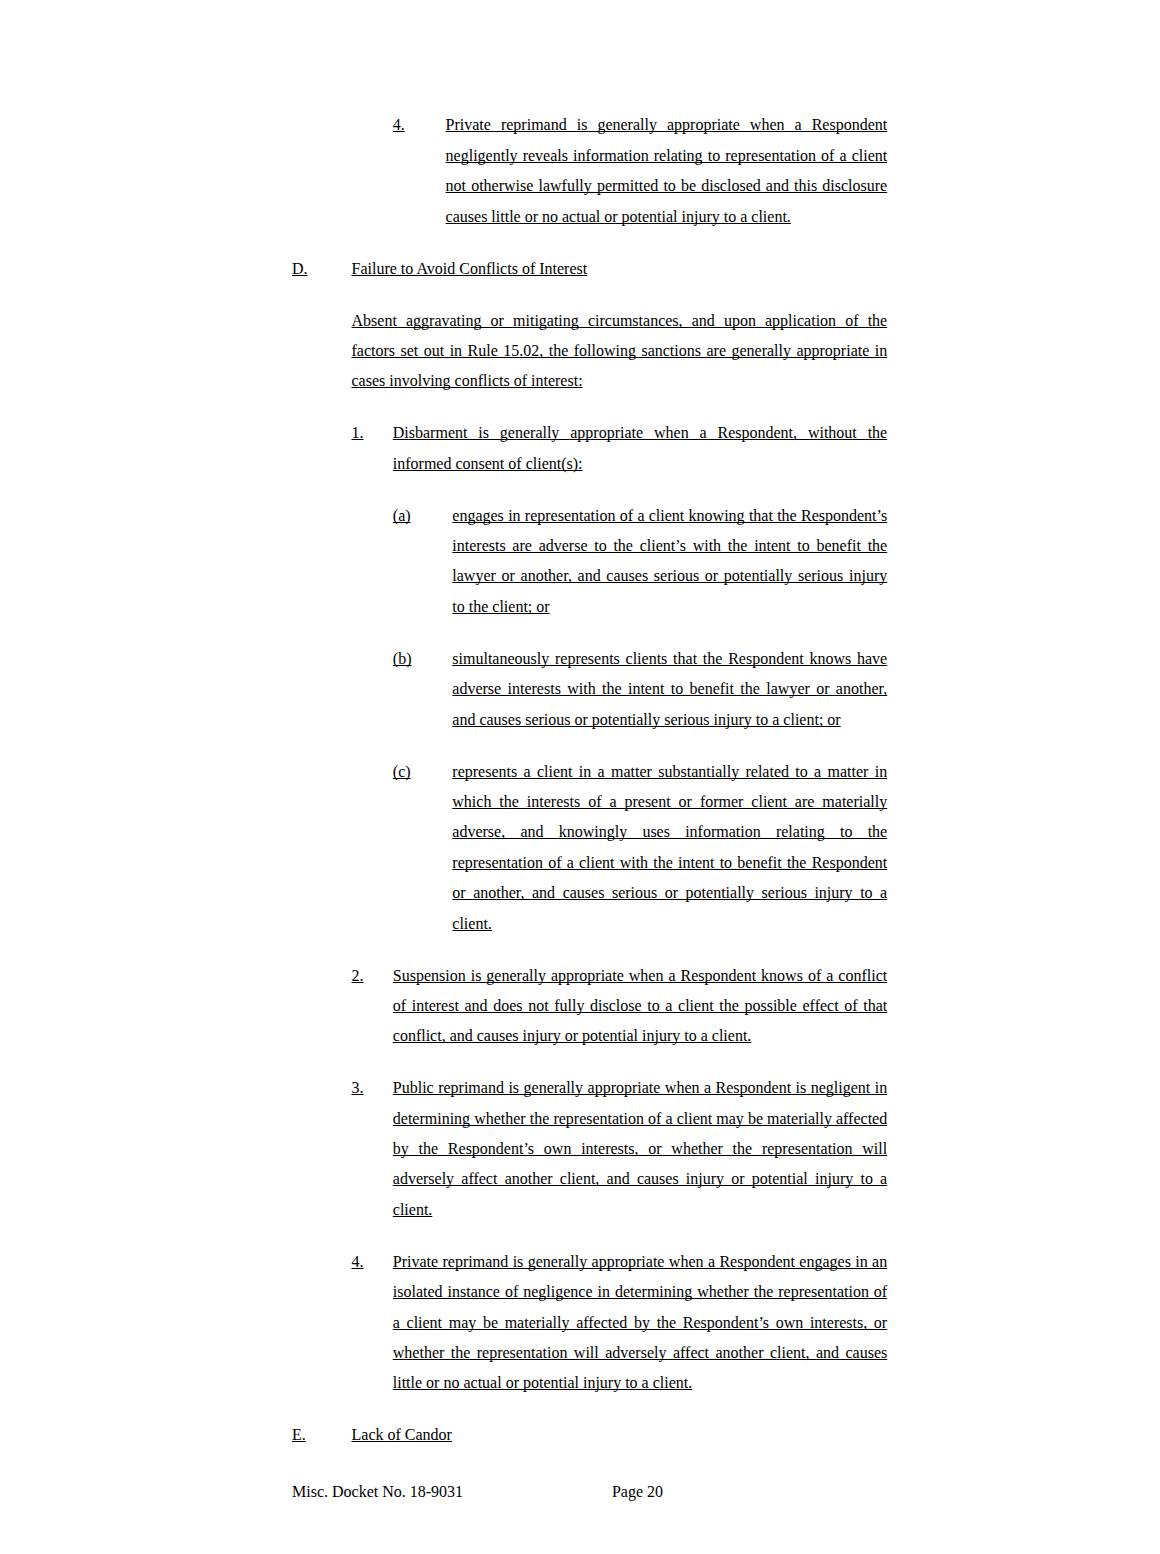4.
Private reprimand is generally appropriate when a Respondent negligently reveals information relating to representation of a client not otherwise lawfully permitted to be disclosed and this disclosure causes little or no actual or potential injury to a client.
D.
Failure to Avoid Conflicts of Interest
Absent aggravating or mitigating circumstances, and upon application of the factors set out in Rule 15.02, the following sanctions are generally appropriate in cases involving conflicts of interest:
1.
Disbarment is generally appropriate when a Respondent, without the informed consent of client(s):
(a)
engages in representation of a client knowing that the Respondent’s interests are adverse to the client’s with the intent to benefit the lawyer or another, and causes serious or potentially serious injury to the client; or
(b)
simultaneously represents clients that the Respondent knows have adverse interests with the intent to benefit the lawyer or another, and causes serious or potentially serious injury to a client; or
(c)
represents a client in a matter substantially related to a matter in which the interests of a present or former client are materially adverse, and knowingly uses information relating to the representation of a client with the intent to benefit the Respondent or another, and causes serious or potentially serious injury to a client.
2.
Suspension is generally appropriate when a Respondent knows of a conflict of interest and does not fully disclose to a client the possible effect of that conflict, and causes injury or potential injury to a client.
3.
Public reprimand is generally appropriate when a Respondent is negligent in determining whether the representation of a client may be materially affected by the Respondent’s own interests, or whether the representation will adversely affect another client, and causes injury or potential injury to a client.
4.
Private reprimand is generally appropriate when a Respondent engages in an isolated instance of negligence in determining whether the representation of a client may be materially affected by the Respondent’s own interests, or whether the representation will adversely affect another client, and causes little or no actual or potential injury to a client.
E.
Lack of Candor
Misc. Docket No. 18-9031 Page 20